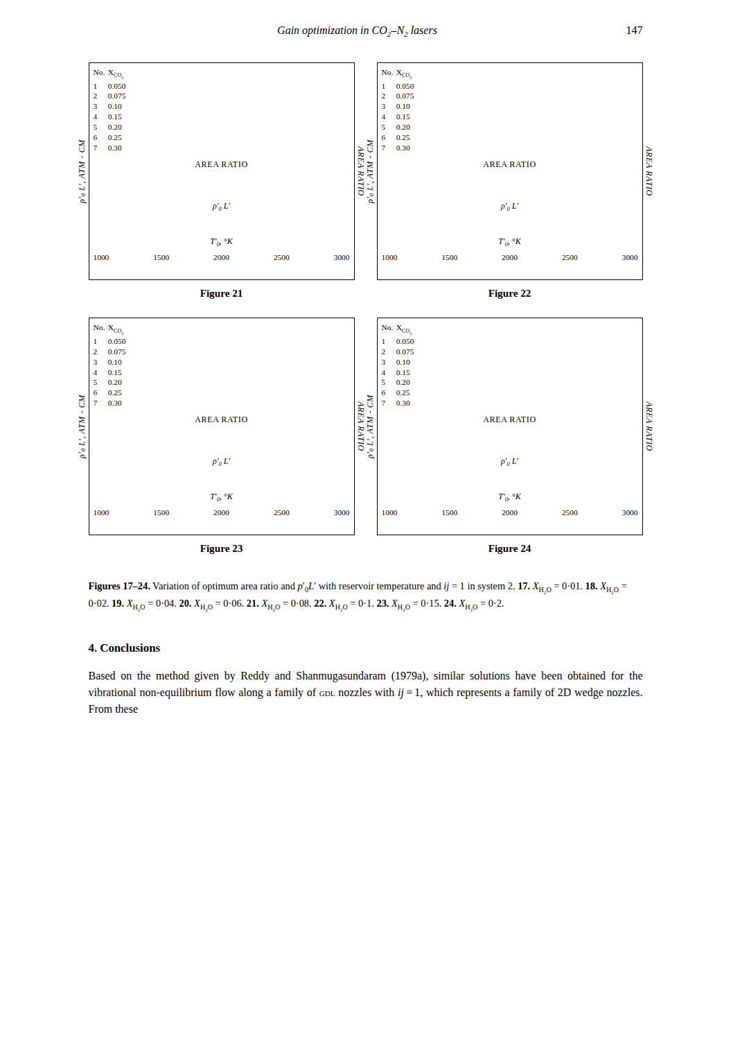Gain optimization in CO2–N2 lasers 147
ρ′0 L′, ATM - CM AREA RATIO
| No. | X CO 2 |
| 1 | 0.050 |
| 2 | 0.075 |
| 3 | 0.10 |
| 4 | 0.15 |
| 5 | 0.20 |
| 6 | 0.25 |
| 7 | 0.30 |
AREA RATIO
ρ′0 L′
T′0, °K
10001500200025003000
Figure 21
ρ′0 L′, ATM - CM AREA RATIO
| No. | X CO 2 |
| 1 | 0.050 |
| 2 | 0.075 |
| 3 | 0.10 |
| 4 | 0.15 |
| 5 | 0.20 |
| 6 | 0.25 |
| 7 | 0.30 |
AREA RATIO
ρ′0 L′
T′0, °K
10001500200025003000
Figure 22
ρ′0 L′, ATM - CM AREA RATIO
| No. | X CO 2 |
| 1 | 0.050 |
| 2 | 0.075 |
| 3 | 0.10 |
| 4 | 0.15 |
| 5 | 0.20 |
| 6 | 0.25 |
| 7 | 0.30 |
AREA RATIO
ρ′0 L′
T′0, °K
10001500200025003000
Figure 23
ρ′0 L′, ATM - CM AREA RATIO
| No. | X CO 2 |
| 1 | 0.050 |
| 2 | 0.075 |
| 3 | 0.10 |
| 4 | 0.15 |
| 5 | 0.20 |
| 6 | 0.25 |
| 7 | 0.30 |
AREA RATIO
ρ′0 L′
T′0, °K
10001500200025003000
Figure 24
Figures 17–24. Variation of optimum area ratio and p′0L′ with reservoir temperature and ij = 1 in system 2. 17. XH2O = 0·01. 18. XH2O = 0·02. 19. XH2O = 0·04. 20. XH2O = 0·06. 21. XH2O = 0·08. 22. XH2O = 0·1. 23. XH2O = 0·15. 24. XH2O = 0·2.
4. Conclusions
Based on the method given by Reddy and Shanmugasundaram (1979a), similar solutions have been obtained for the vibrational non-equilibrium flow along a family of gdl nozzles with ij = 1, which represents a family of 2D wedge nozzles. From these